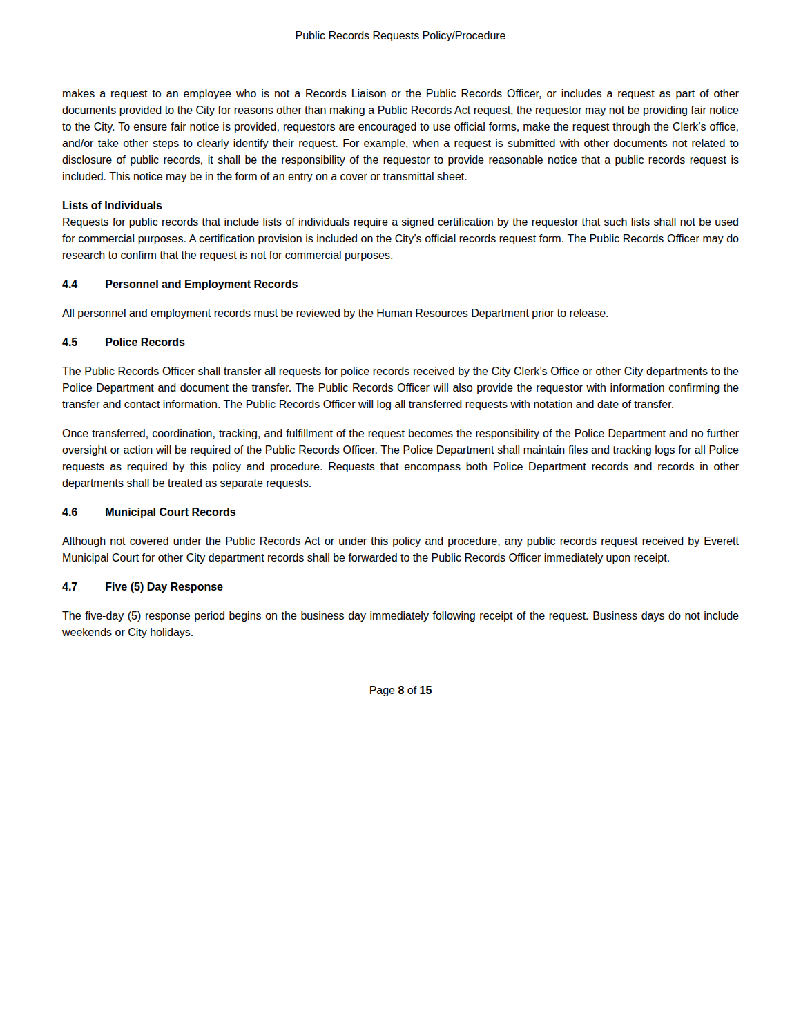Public Records Requests Policy/Procedure
makes a request to an employee who is not a Records Liaison or the Public Records Officer, or includes a request as part of other documents provided to the City for reasons other than making a Public Records Act request, the requestor may not be providing fair notice to the City. To ensure fair notice is provided, requestors are encouraged to use official forms, make the request through the Clerk’s office, and/or take other steps to clearly identify their request. For example, when a request is submitted with other documents not related to disclosure of public records, it shall be the responsibility of the requestor to provide reasonable notice that a public records request is included. This notice may be in the form of an entry on a cover or transmittal sheet.
Lists of Individuals
Requests for public records that include lists of individuals require a signed certification by the requestor that such lists shall not be used for commercial purposes. A certification provision is included on the City’s official records request form. The Public Records Officer may do research to confirm that the request is not for commercial purposes.
4.4 Personnel and Employment Records
All personnel and employment records must be reviewed by the Human Resources Department prior to release.
4.5 Police Records
The Public Records Officer shall transfer all requests for police records received by the City Clerk’s Office or other City departments to the Police Department and document the transfer. The Public Records Officer will also provide the requestor with information confirming the transfer and contact information. The Public Records Officer will log all transferred requests with notation and date of transfer.
Once transferred, coordination, tracking, and fulfillment of the request becomes the responsibility of the Police Department and no further oversight or action will be required of the Public Records Officer. The Police Department shall maintain files and tracking logs for all Police requests as required by this policy and procedure. Requests that encompass both Police Department records and records in other departments shall be treated as separate requests.
4.6 Municipal Court Records
Although not covered under the Public Records Act or under this policy and procedure, any public records request received by Everett Municipal Court for other City department records shall be forwarded to the Public Records Officer immediately upon receipt.
4.7 Five (5) Day Response
The five-day (5) response period begins on the business day immediately following receipt of the request. Business days do not include weekends or City holidays.
Page 8 of 15